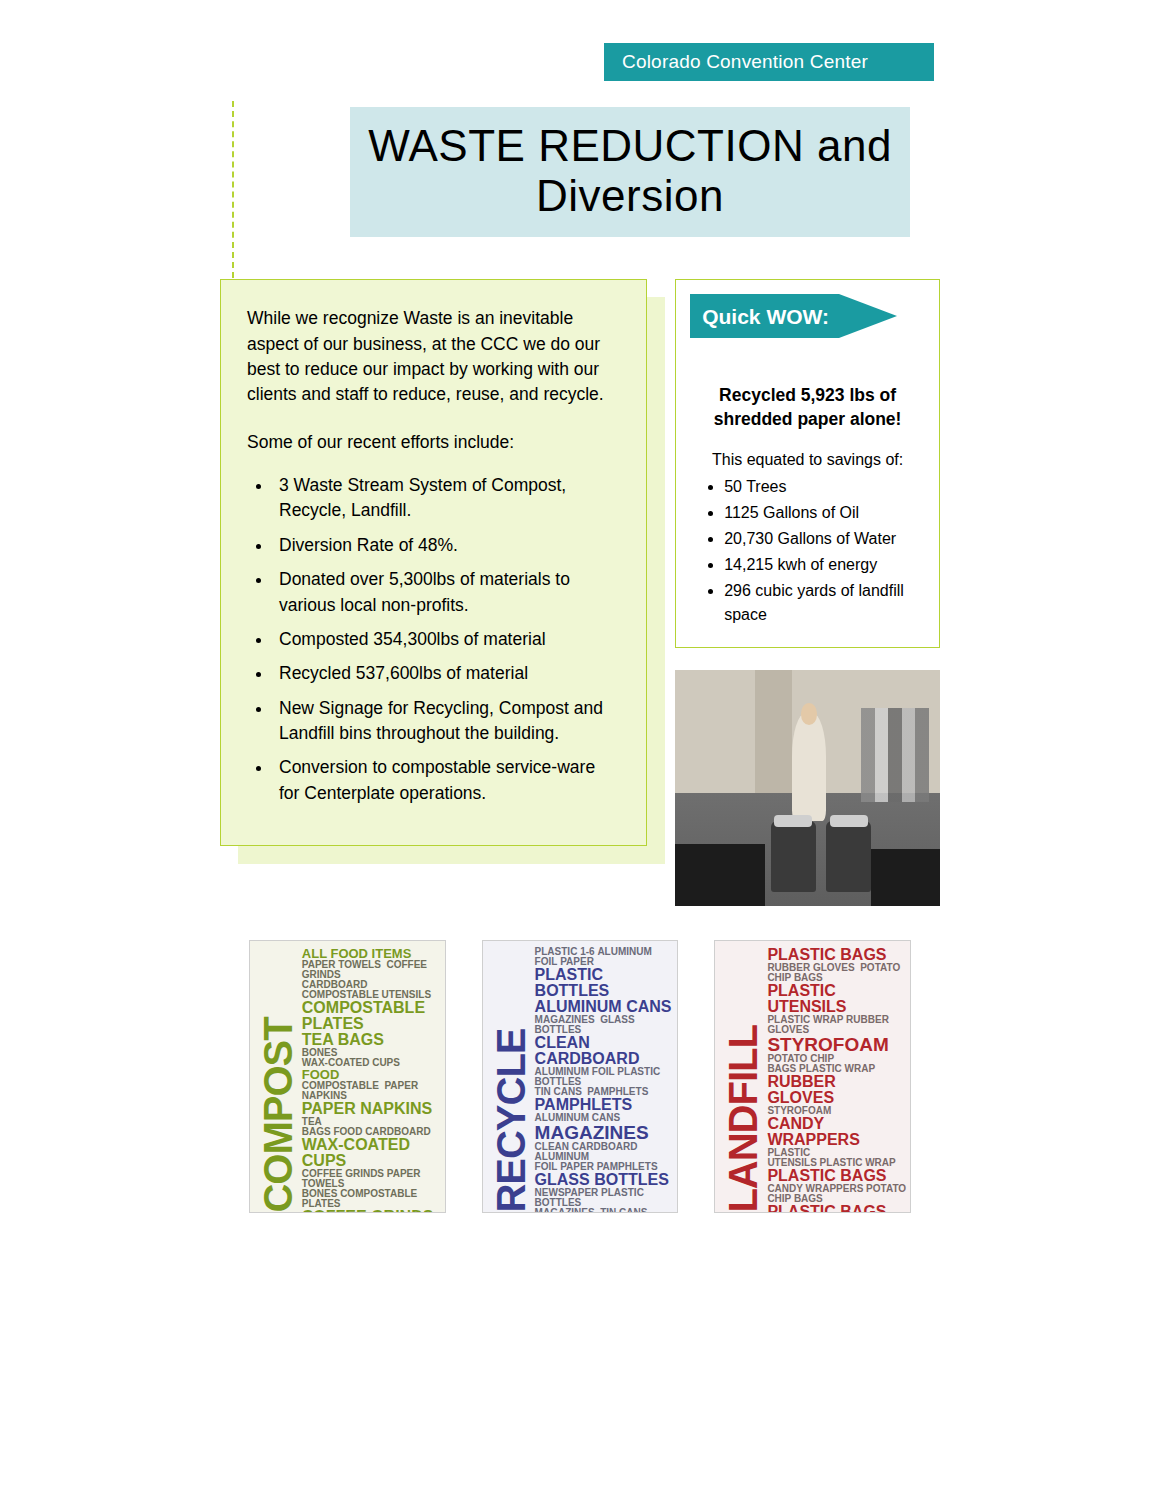Colorado Convention Center
WASTE REDUCTION and Diversion
While we recognize Waste is an inevitable aspect of our business, at the CCC we do our best to reduce our impact by working with our clients and staff to reduce, reuse, and recycle.
Some of our recent efforts include:
3 Waste Stream System of Compost, Recycle, Landfill.
Diversion Rate of 48%.
Donated over 5,300lbs of materials to various local non-profits.
Composted 354,300lbs of material
Recycled 537,600lbs of material
New Signage for Recycling, Compost and Landfill bins throughout the building.
Conversion to compostable service-ware for Centerplate operations.
Quick WOW:
Recycled 5,923 lbs of shredded paper alone!
This equated to savings of:
50 Trees
1125 Gallons of Oil
20,730 Gallons of Water
14,215 kwh of energy
296 cubic yards of landfill space
COMPOST
ALL FOOD ITEMS PAPER TOWELS COFFEE GRINDS CARDBOARD COMPOSTABLE UTENSILS COMPOSTABLE PLATES TEA BAGS BONES WAX-COATED CUPS FOOD COMPOSTABLE PAPER NAPKINS PAPER NAPKINS TEA BAGS FOOD CARDBOARD WAX-COATED CUPS COFFEE GRINDS PAPER TOWELS BONES COMPOSTABLE PLATES COFFEE GRINDS CARDBOARD TEA BAGS COMPOSTABLE BOWLS PAPER TOWELS COMPOSTABLE PLATES PAPER TOWELS COMPOSTABLE UTENSILS BONES TEA BAGS PAPER TOWELS CARDBOARD
RECYCLE
PLASTIC 1-6 ALUMINUM FOIL PAPER PLASTIC BOTTLES ALUMINUM CANS MAGAZINES GLASS BOTTLES CLEAN CARDBOARD ALUMINUM FOIL PLASTIC BOTTLES TIN CANS PAMPHLETS PAMPHLETS ALUMINUM CANS MAGAZINES CLEAN CARDBOARD ALUMINUM FOIL PAPER PAMPHLETS GLASS BOTTLES NEWSPAPER PLASTIC BOTTLES MAGAZINES TIN CANS PLASTIC 1-6 PAPER PAMPHLETS MAGAZINES PLASTIC 1-6 ALUMINUM FOIL GLASS BOTTLES CLEAN CARDBOARD PLASTIC BOTTLES TIN CANS PAPER NEWSPAPER TIN CANS GLASS BOTTLES ALUMINUM CANS
LANDFILL
PLASTIC BAGS RUBBER GLOVES POTATO CHIP BAGS PLASTIC UTENSILS PLASTIC WRAP RUBBER GLOVES STYROFOAM POTATO CHIP BAGS PLASTIC WRAP RUBBER GLOVES STYROFOAM CANDY WRAPPERS PLASTIC UTENSILS PLASTIC WRAP PLASTIC BAGS CANDY WRAPPERS POTATO CHIP BAGS PLASTIC BAGS CANDY WRAPPERS CANDY WRAPPERS POTATO CHIP BAGS RUBBER GLOVES PLASTIC UTENSILS PLASTIC WRAP STYROFOAM PLASTIC WRAP STYROFOAM POTATO CHIP BAGS CANDY WRAPPERS PLASTIC BAGS RUBBER GLOVES STYROFOAM